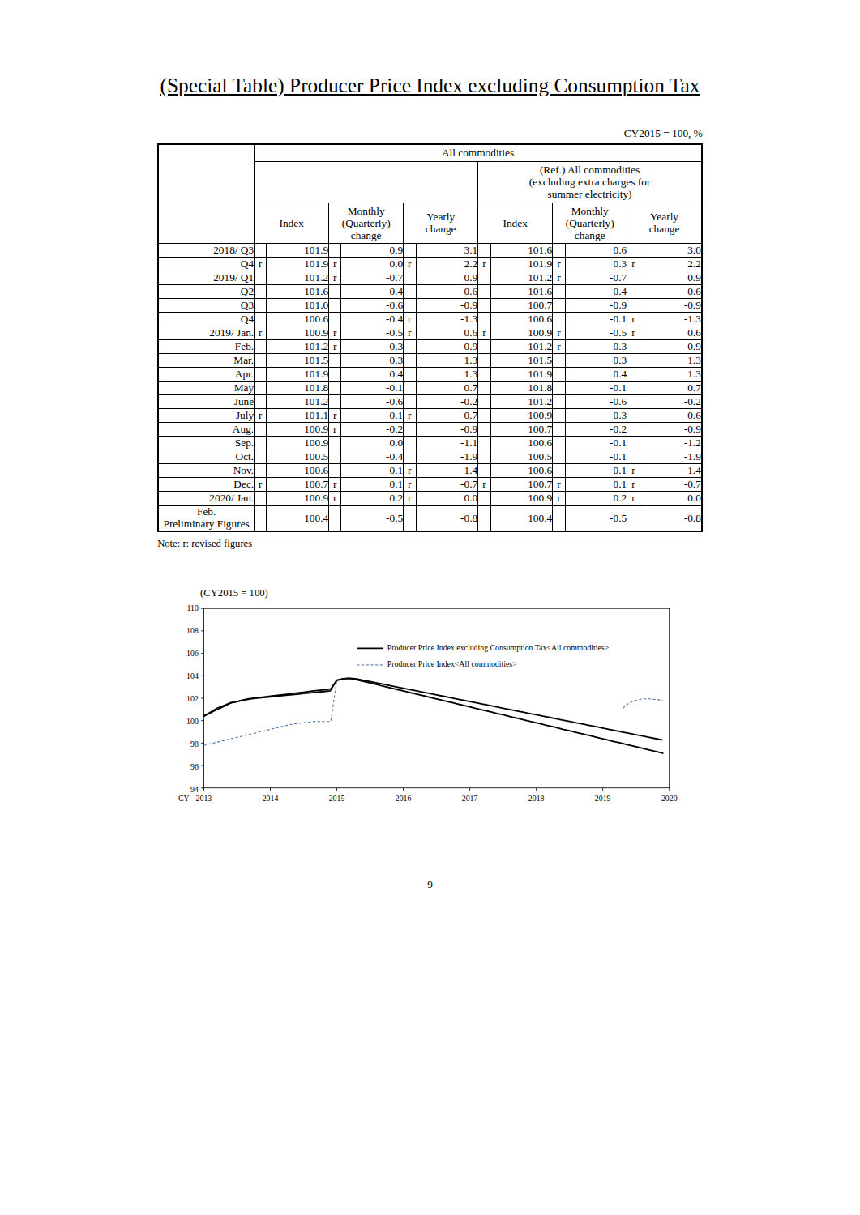(Special Table) Producer Price Index excluding Consumption Tax
CY2015 = 100, %
| | All commodities |
| --- | --- |
| | (Ref.) All commodities (excluding extra charges for summer electricity) |
| Index | Monthly (Quarterly) change | Yearly change | Index | Monthly (Quarterly) change | Yearly change |
| 2018/ Q3 | | 101.9 | | 0.9 | | 3.1 | | 101.6 | | 0.6 | | 3.0 |
| Q4 | r | 101.9 | r | 0.0 | r | 2.2 | r | 101.9 | r | 0.3 | r | 2.2 |
| 2019/ Q1 | | 101.2 | r | -0.7 | | 0.9 | | 101.2 | r | -0.7 | | 0.9 |
| Q2 | | 101.6 | | 0.4 | | 0.6 | | 101.6 | | 0.4 | | 0.6 |
| Q3 | | 101.0 | | -0.6 | | -0.9 | | 100.7 | | -0.9 | | -0.9 |
| Q4 | | 100.6 | | -0.4 | r | -1.3 | | 100.6 | | -0.1 | r | -1.3 |
| 2019/ Jan. | r | 100.9 | r | -0.5 | r | 0.6 | r | 100.9 | r | -0.5 | r | 0.6 |
| Feb. | | 101.2 | r | 0.3 | | 0.9 | | 101.2 | r | 0.3 | | 0.9 |
| Mar. | | 101.5 | | 0.3 | | 1.3 | | 101.5 | | 0.3 | | 1.3 |
| Apr. | | 101.9 | | 0.4 | | 1.3 | | 101.9 | | 0.4 | | 1.3 |
| May | | 101.8 | | -0.1 | | 0.7 | | 101.8 | | -0.1 | | 0.7 |
| June | | 101.2 | | -0.6 | | -0.2 | | 101.2 | | -0.6 | | -0.2 |
| July | r | 101.1 | r | -0.1 | r | -0.7 | | 100.9 | | -0.3 | | -0.6 |
| Aug. | | 100.9 | r | -0.2 | | -0.9 | | 100.7 | | -0.2 | | -0.9 |
| Sep. | | 100.9 | | 0.0 | | -1.1 | | 100.6 | | -0.1 | | -1.2 |
| Oct. | | 100.5 | | -0.4 | | -1.9 | | 100.5 | | -0.1 | | -1.9 |
| Nov. | | 100.6 | | 0.1 | r | -1.4 | | 100.6 | | 0.1 | r | -1.4 |
| Dec. | r | 100.7 | r | 0.1 | r | -0.7 | r | 100.7 | r | 0.1 | r | -0.7 |
| 2020/ Jan. | | 100.9 | r | 0.2 | r | 0.0 | | 100.9 | r | 0.2 | r | 0.0 |
| Feb. Preliminary Figures | | 100.4 | | -0.5 | | -0.8 | | 100.4 | | -0.5 | | -0.8 |
Note: r: revised figures
(CY2015 = 100)
110 108 106 104 102 100 98 96 94 CY 2013 2014 2015 2016 2017 2018 2019 2020 Producer Price Index excluding Consumption Tax<All commodities> Producer Price Index<All commodities>
9